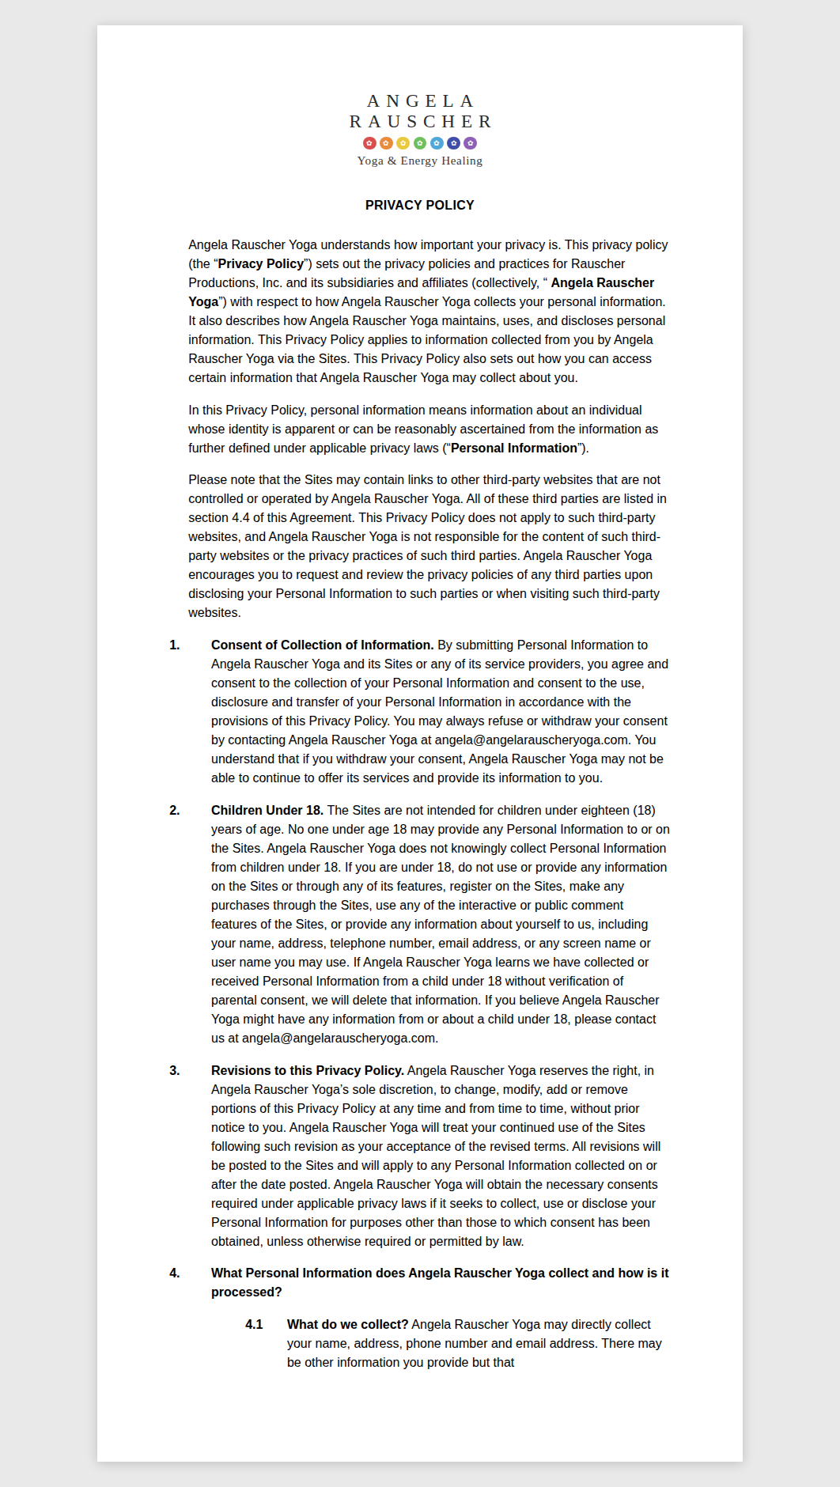ANGELA
RAUSCHER
✿ ✿ ✿ ✿ ✿ ✿ ✿
Yoga & Energy Healing
PRIVACY POLICY
Angela Rauscher Yoga understands how important your privacy is. This privacy policy (the “Privacy Policy”) sets out the privacy policies and practices for Rauscher Productions, Inc. and its subsidiaries and affiliates (collectively, “ Angela Rauscher Yoga”) with respect to how Angela Rauscher Yoga collects your personal information. It also describes how Angela Rauscher Yoga maintains, uses, and discloses personal information. This Privacy Policy applies to information collected from you by Angela Rauscher Yoga via the Sites. This Privacy Policy also sets out how you can access certain information that Angela Rauscher Yoga may collect about you.
In this Privacy Policy, personal information means information about an individual whose identity is apparent or can be reasonably ascertained from the information as further defined under applicable privacy laws (“Personal Information”).
Please note that the Sites may contain links to other third-party websites that are not controlled or operated by Angela Rauscher Yoga. All of these third parties are listed in section 4.4 of this Agreement. This Privacy Policy does not apply to such third-party websites, and Angela Rauscher Yoga is not responsible for the content of such third-party websites or the privacy practices of such third parties. Angela Rauscher Yoga encourages you to request and review the privacy policies of any third parties upon disclosing your Personal Information to such parties or when visiting such third-party websites.
Consent of Collection of Information. By submitting Personal Information to Angela Rauscher Yoga and its Sites or any of its service providers, you agree and consent to the collection of your Personal Information and consent to the use, disclosure and transfer of your Personal Information in accordance with the provisions of this Privacy Policy. You may always refuse or withdraw your consent by contacting Angela Rauscher Yoga at angela@angelarauscheryoga.com. You understand that if you withdraw your consent, Angela Rauscher Yoga may not be able to continue to offer its services and provide its information to you.
Children Under 18. The Sites are not intended for children under eighteen (18) years of age. No one under age 18 may provide any Personal Information to or on the Sites. Angela Rauscher Yoga does not knowingly collect Personal Information from children under 18. If you are under 18, do not use or provide any information on the Sites or through any of its features, register on the Sites, make any purchases through the Sites, use any of the interactive or public comment features of the Sites, or provide any information about yourself to us, including your name, address, telephone number, email address, or any screen name or user name you may use. If Angela Rauscher Yoga learns we have collected or received Personal Information from a child under 18 without verification of parental consent, we will delete that information. If you believe Angela Rauscher Yoga might have any information from or about a child under 18, please contact us at angela@angelarauscheryoga.com.
Revisions to this Privacy Policy. Angela Rauscher Yoga reserves the right, in Angela Rauscher Yoga’s sole discretion, to change, modify, add or remove portions of this Privacy Policy at any time and from time to time, without prior notice to you. Angela Rauscher Yoga will treat your continued use of the Sites following such revision as your acceptance of the revised terms. All revisions will be posted to the Sites and will apply to any Personal Information collected on or after the date posted. Angela Rauscher Yoga will obtain the necessary consents required under applicable privacy laws if it seeks to collect, use or disclose your Personal Information for purposes other than those to which consent has been obtained, unless otherwise required or permitted by law.
What Personal Information does Angela Rauscher Yoga collect and how is it processed?
4.1
What do we collect? Angela Rauscher Yoga may directly collect your name, address, phone number and email address. There may be other information you provide but that